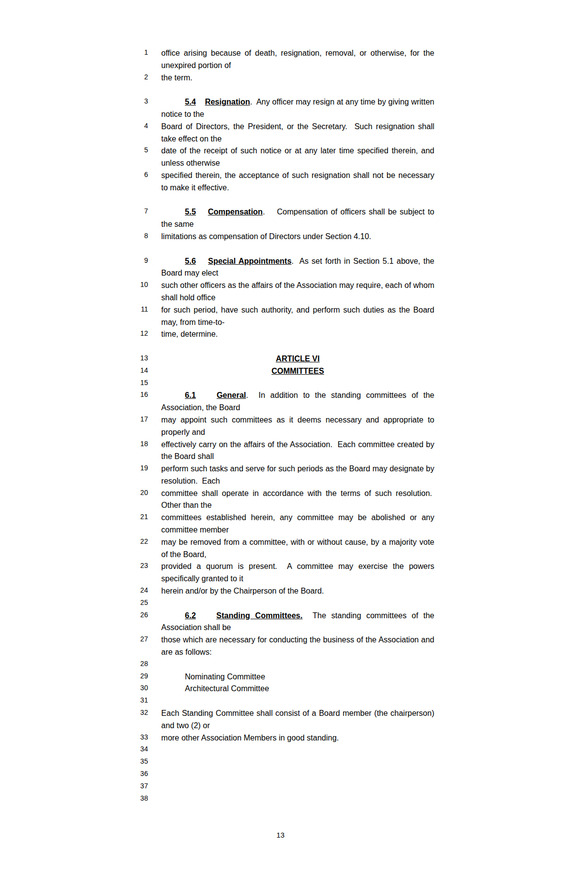1
office arising because of death, resignation, removal, or otherwise, for the unexpired portion of
2
the term.
3
5.4 Resignation. Any officer may resign at any time by giving written notice to the
4
Board of Directors, the President, or the Secretary. Such resignation shall take effect on the
5
date of the receipt of such notice or at any later time specified therein, and unless otherwise
6
specified therein, the acceptance of such resignation shall not be necessary to make it effective.
7
5.5 Compensation. Compensation of officers shall be subject to the same
8
limitations as compensation of Directors under Section 4.10.
9
5.6 Special Appointments. As set forth in Section 5.1 above, the Board may elect
10
such other officers as the affairs of the Association may require, each of whom shall hold office
11
for such period, have such authority, and perform such duties as the Board may, from time-to-
12
time, determine.
13
ARTICLE VI
14
COMMITTEES
15
16
6.1 General. In addition to the standing committees of the Association, the Board
17
may appoint such committees as it deems necessary and appropriate to properly and
18
effectively carry on the affairs of the Association. Each committee created by the Board shall
19
perform such tasks and serve for such periods as the Board may designate by resolution. Each
20
committee shall operate in accordance with the terms of such resolution. Other than the
21
committees established herein, any committee may be abolished or any committee member
22
may be removed from a committee, with or without cause, by a majority vote of the Board,
23
provided a quorum is present. A committee may exercise the powers specifically granted to it
24
herein and/or by the Chairperson of the Board.
25
26
6.2 Standing Committees. The standing committees of the Association shall be
27
those which are necessary for conducting the business of the Association and are as follows:
28
29
Nominating Committee
30
Architectural Committee
31
32
Each Standing Committee shall consist of a Board member (the chairperson) and two (2) or
33
more other Association Members in good standing.
34
35
36
37
38
13